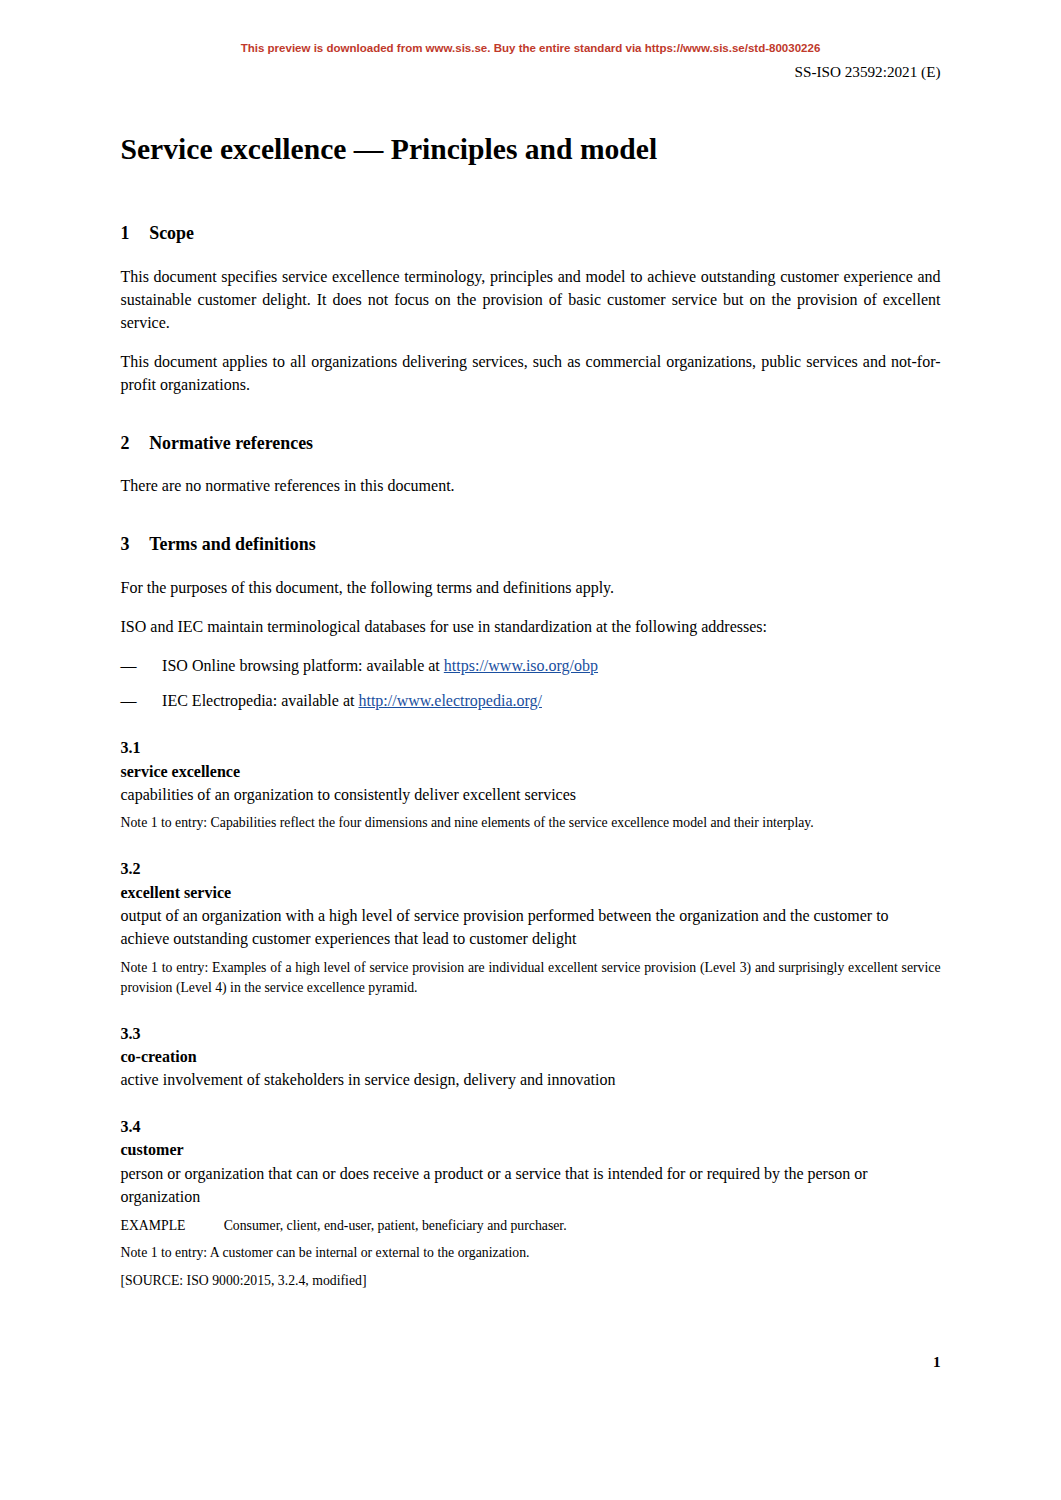This preview is downloaded from www.sis.se. Buy the entire standard via https://www.sis.se/std-80030226
SS-ISO 23592:2021 (E)
Service excellence — Principles and model
1 Scope
This document specifies service excellence terminology, principles and model to achieve outstanding customer experience and sustainable customer delight. It does not focus on the provision of basic customer service but on the provision of excellent service.
This document applies to all organizations delivering services, such as commercial organizations, public services and not-for-profit organizations.
2 Normative references
There are no normative references in this document.
3 Terms and definitions
For the purposes of this document, the following terms and definitions apply.
ISO and IEC maintain terminological databases for use in standardization at the following addresses:
ISO Online browsing platform: available at https://www.iso.org/obp
IEC Electropedia: available at http://www.electropedia.org/
3.1
service excellence
capabilities of an organization to consistently deliver excellent services
Note 1 to entry: Capabilities reflect the four dimensions and nine elements of the service excellence model and their interplay.
3.2
excellent service
output of an organization with a high level of service provision performed between the organization and the customer to achieve outstanding customer experiences that lead to customer delight
Note 1 to entry: Examples of a high level of service provision are individual excellent service provision (Level 3) and surprisingly excellent service provision (Level 4) in the service excellence pyramid.
3.3
co-creation
active involvement of stakeholders in service design, delivery and innovation
3.4
customer
person or organization that can or does receive a product or a service that is intended for or required by the person or organization
EXAMPLEConsumer, client, end-user, patient, beneficiary and purchaser.
Note 1 to entry: A customer can be internal or external to the organization.
[SOURCE: ISO 9000:2015, 3.2.4, modified]
1